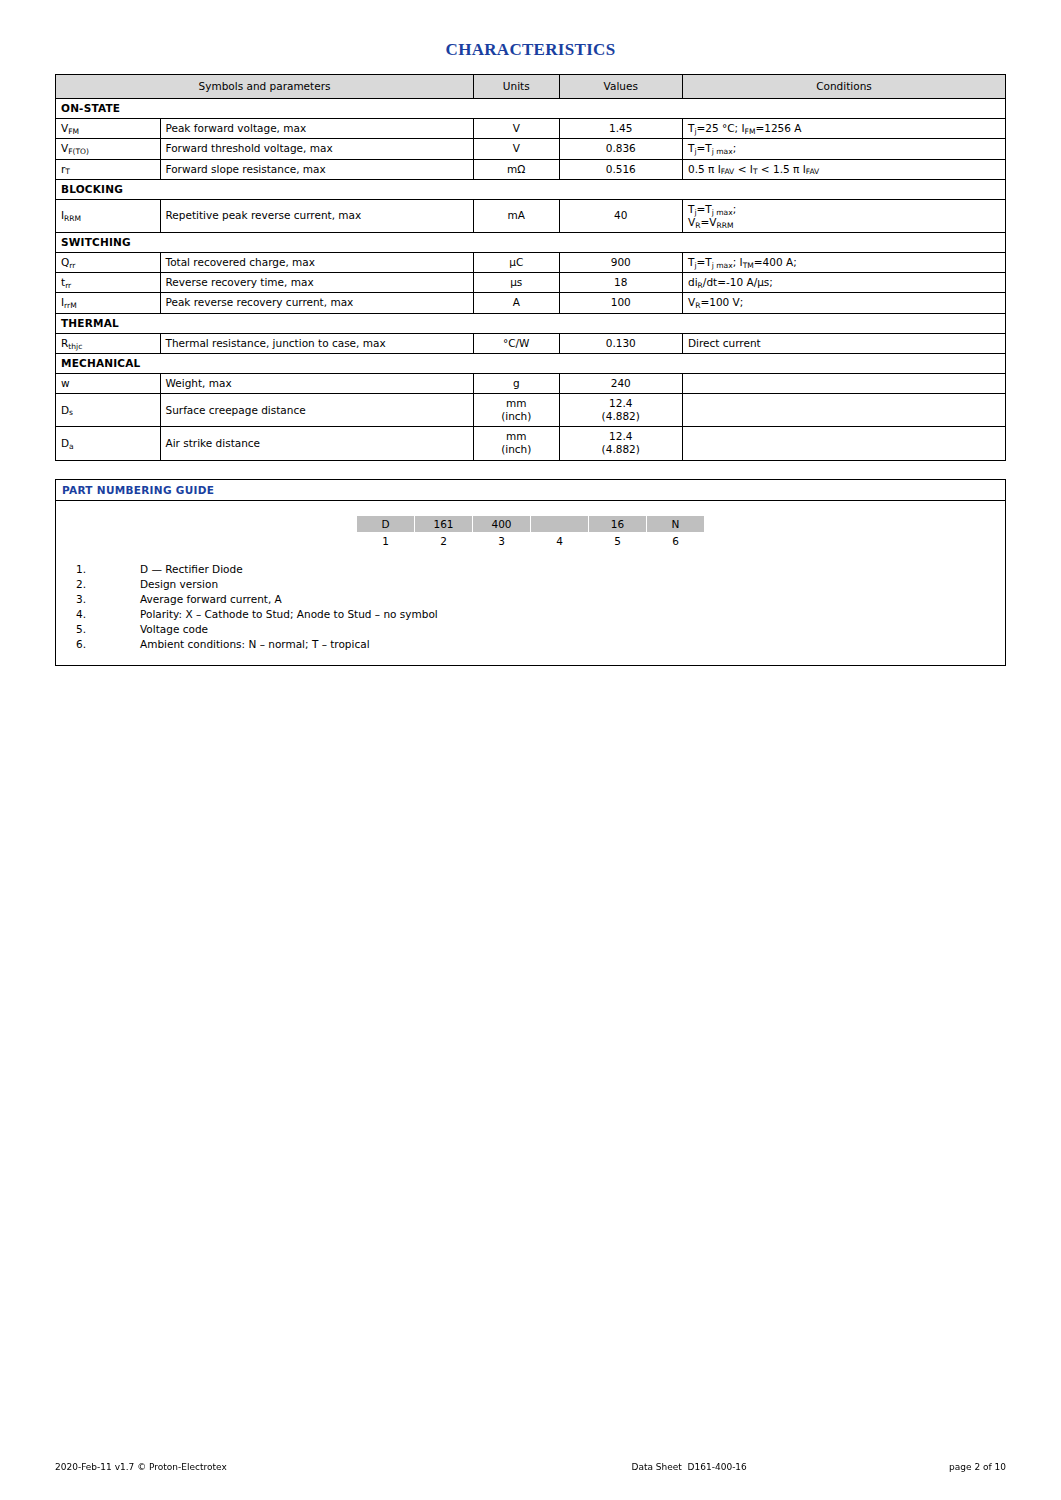CHARACTERISTICS
| Symbols and parameters | Units | Values | Conditions |
| --- | --- | --- | --- |
| ON-STATE |
| V FM | Peak forward voltage, max | V | 1.45 | T j =25 °C; I FM =1256 A |
| V F(TO) | Forward threshold voltage, max | V | 0.836 | T j =T j max ; |
| r T | Forward slope resistance, max | mΩ | 0.516 | 0.5 π I FAV < I T < 1.5 π I FAV |
| BLOCKING |
| I RRM | Repetitive peak reverse current, max | mA | 40 | T j =T j max ; V R =V RRM |
| SWITCHING |
| Q rr | Total recovered charge, max | μC | 900 | T j =T j max ; I TM =400 A; |
| t rr | Reverse recovery time, max | μs | 18 | di R /dt=-10 A/μs; |
| I rrM | Peak reverse recovery current, max | A | 100 | V R =100 V; |
| THERMAL |
| R thjc | Thermal resistance, junction to case, max | °C/W | 0.130 | Direct current |
| MECHANICAL |
| w | Weight, max | g | 240 | |
| D s | Surface creepage distance | mm (inch) | 12.4 (4.882) | |
| D a | Air strike distance | mm (inch) | 12.4 (4.882) | |
PART NUMBERING GUIDE
| D | 161 | 400 | | 16 | N |
| 1 | 2 | 3 | 4 | 5 | 6 |
1. D — Rectifier Diode
2. Design version
3. Average forward current, A
4. Polarity: X – Cathode to Stud; Anode to Stud – no symbol
5. Voltage code
6. Ambient conditions: N – normal; T – tropical
| 2020-Feb-11 v1.7 © Proton-Electrotex | Data Sheet D161-400-16 | page 2 of 10 |